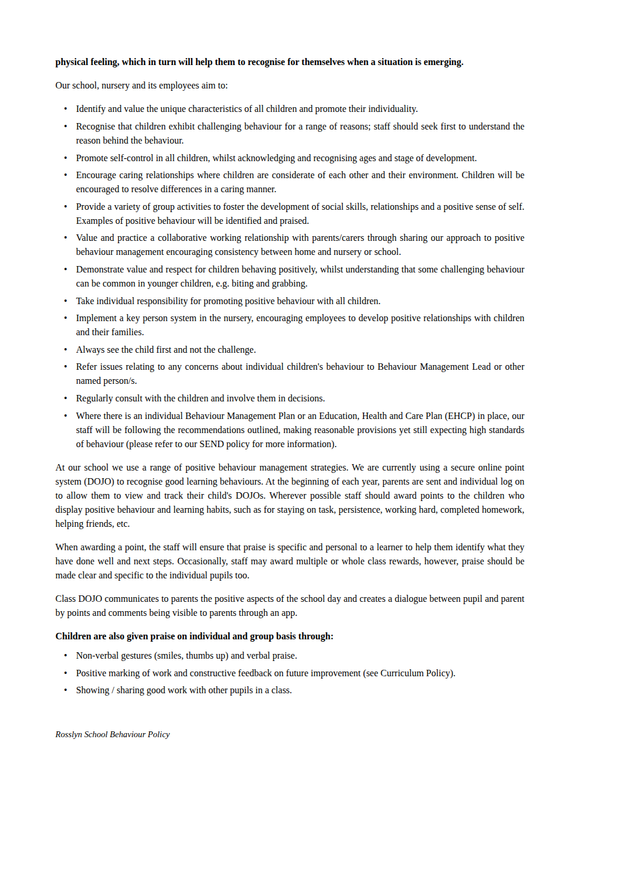physical feeling, which in turn will help them to recognise for themselves when a situation is emerging.
Our school, nursery and its employees aim to:
Identify and value the unique characteristics of all children and promote their individuality.
Recognise that children exhibit challenging behaviour for a range of reasons; staff should seek first to understand the reason behind the behaviour.
Promote self-control in all children, whilst acknowledging and recognising ages and stage of development.
Encourage caring relationships where children are considerate of each other and their environment. Children will be encouraged to resolve differences in a caring manner.
Provide a variety of group activities to foster the development of social skills, relationships and a positive sense of self. Examples of positive behaviour will be identified and praised.
Value and practice a collaborative working relationship with parents/carers through sharing our approach to positive behaviour management encouraging consistency between home and nursery or school.
Demonstrate value and respect for children behaving positively, whilst understanding that some challenging behaviour can be common in younger children, e.g. biting and grabbing.
Take individual responsibility for promoting positive behaviour with all children.
Implement a key person system in the nursery, encouraging employees to develop positive relationships with children and their families.
Always see the child first and not the challenge.
Refer issues relating to any concerns about individual children's behaviour to Behaviour Management Lead or other named person/s.
Regularly consult with the children and involve them in decisions.
Where there is an individual Behaviour Management Plan or an Education, Health and Care Plan (EHCP) in place, our staff will be following the recommendations outlined, making reasonable provisions yet still expecting high standards of behaviour (please refer to our SEND policy for more information).
At our school we use a range of positive behaviour management strategies. We are currently using a secure online point system (DOJO) to recognise good learning behaviours. At the beginning of each year, parents are sent and individual log on to allow them to view and track their child's DOJOs. Wherever possible staff should award points to the children who display positive behaviour and learning habits, such as for staying on task, persistence, working hard, completed homework, helping friends, etc.
When awarding a point, the staff will ensure that praise is specific and personal to a learner to help them identify what they have done well and next steps. Occasionally, staff may award multiple or whole class rewards, however, praise should be made clear and specific to the individual pupils too.
Class DOJO communicates to parents the positive aspects of the school day and creates a dialogue between pupil and parent by points and comments being visible to parents through an app.
Children are also given praise on individual and group basis through:
Non-verbal gestures (smiles, thumbs up) and verbal praise.
Positive marking of work and constructive feedback on future improvement (see Curriculum Policy).
Showing / sharing good work with other pupils in a class.
Rosslyn School Behaviour Policy